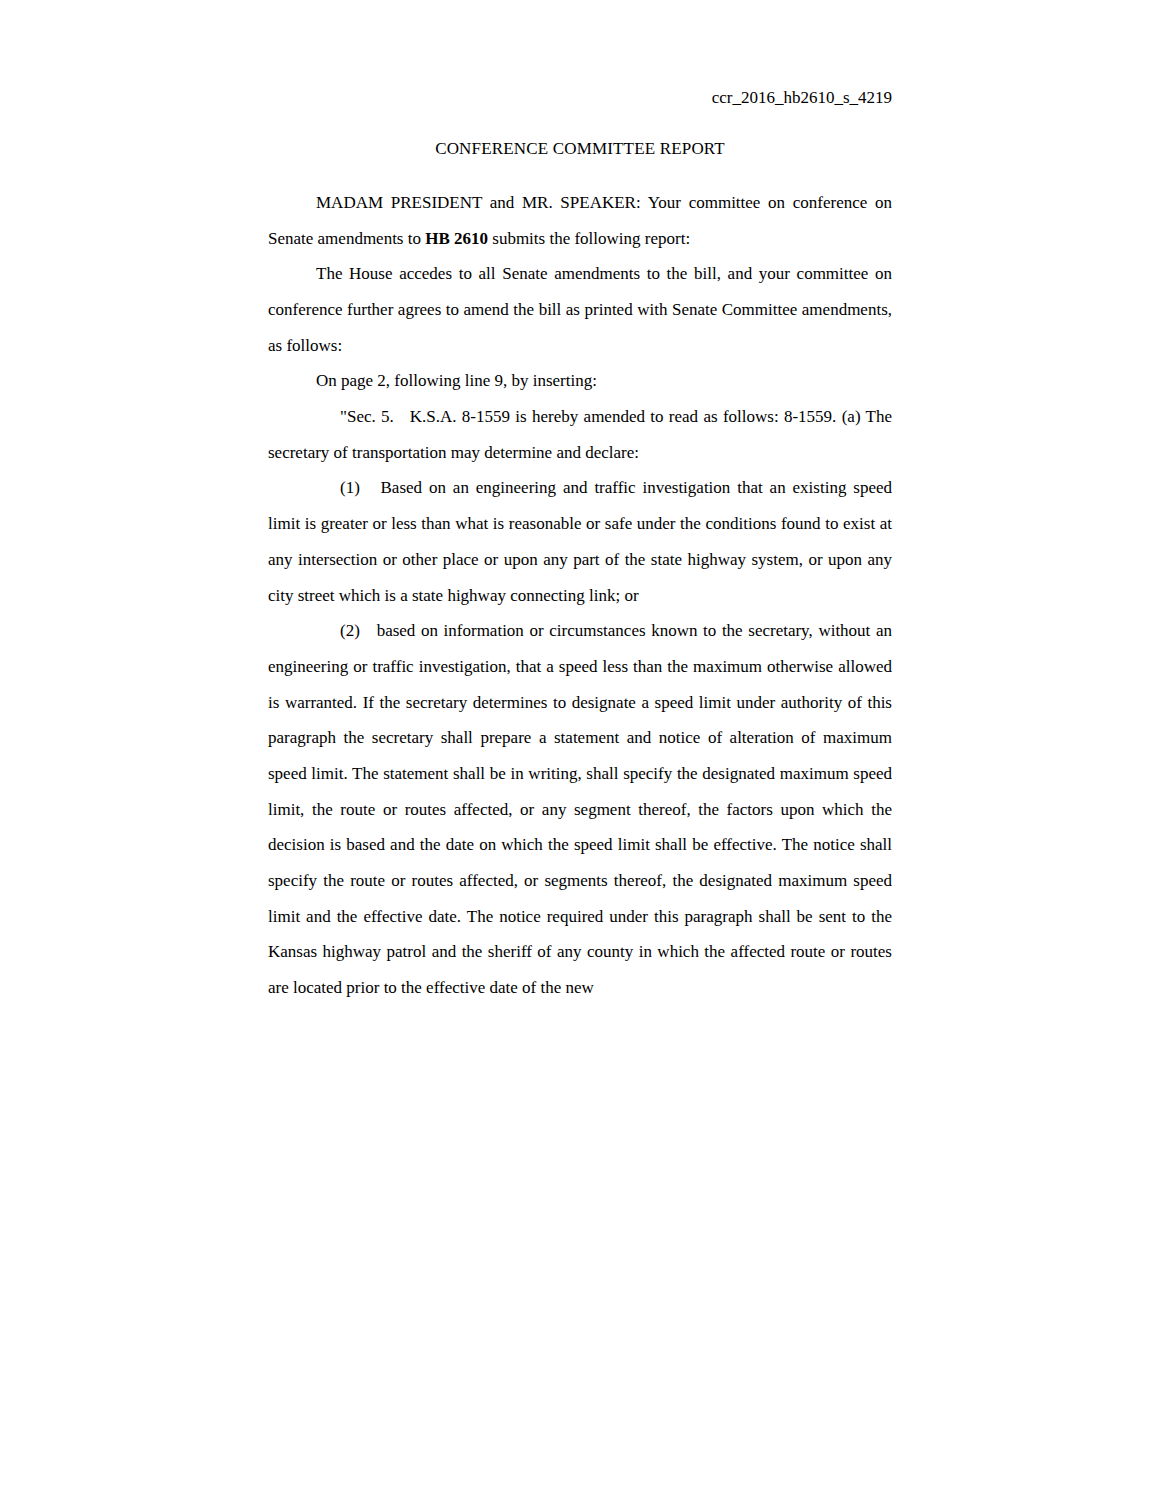ccr_2016_hb2610_s_4219
CONFERENCE COMMITTEE REPORT
MADAM PRESIDENT and MR. SPEAKER: Your committee on conference on Senate amendments to HB 2610 submits the following report:
The House accedes to all Senate amendments to the bill, and your committee on conference further agrees to amend the bill as printed with Senate Committee amendments, as follows:
On page 2, following line 9, by inserting:
"Sec. 5. K.S.A. 8-1559 is hereby amended to read as follows: 8-1559. (a) The secretary of transportation may determine and declare:
(1) Based on an engineering and traffic investigation that an existing speed limit is greater or less than what is reasonable or safe under the conditions found to exist at any intersection or other place or upon any part of the state highway system, or upon any city street which is a state highway connecting link; or
(2) based on information or circumstances known to the secretary, without an engineering or traffic investigation, that a speed less than the maximum otherwise allowed is warranted. If the secretary determines to designate a speed limit under authority of this paragraph the secretary shall prepare a statement and notice of alteration of maximum speed limit. The statement shall be in writing, shall specify the designated maximum speed limit, the route or routes affected, or any segment thereof, the factors upon which the decision is based and the date on which the speed limit shall be effective. The notice shall specify the route or routes affected, or segments thereof, the designated maximum speed limit and the effective date. The notice required under this paragraph shall be sent to the Kansas highway patrol and the sheriff of any county in which the affected route or routes are located prior to the effective date of the new